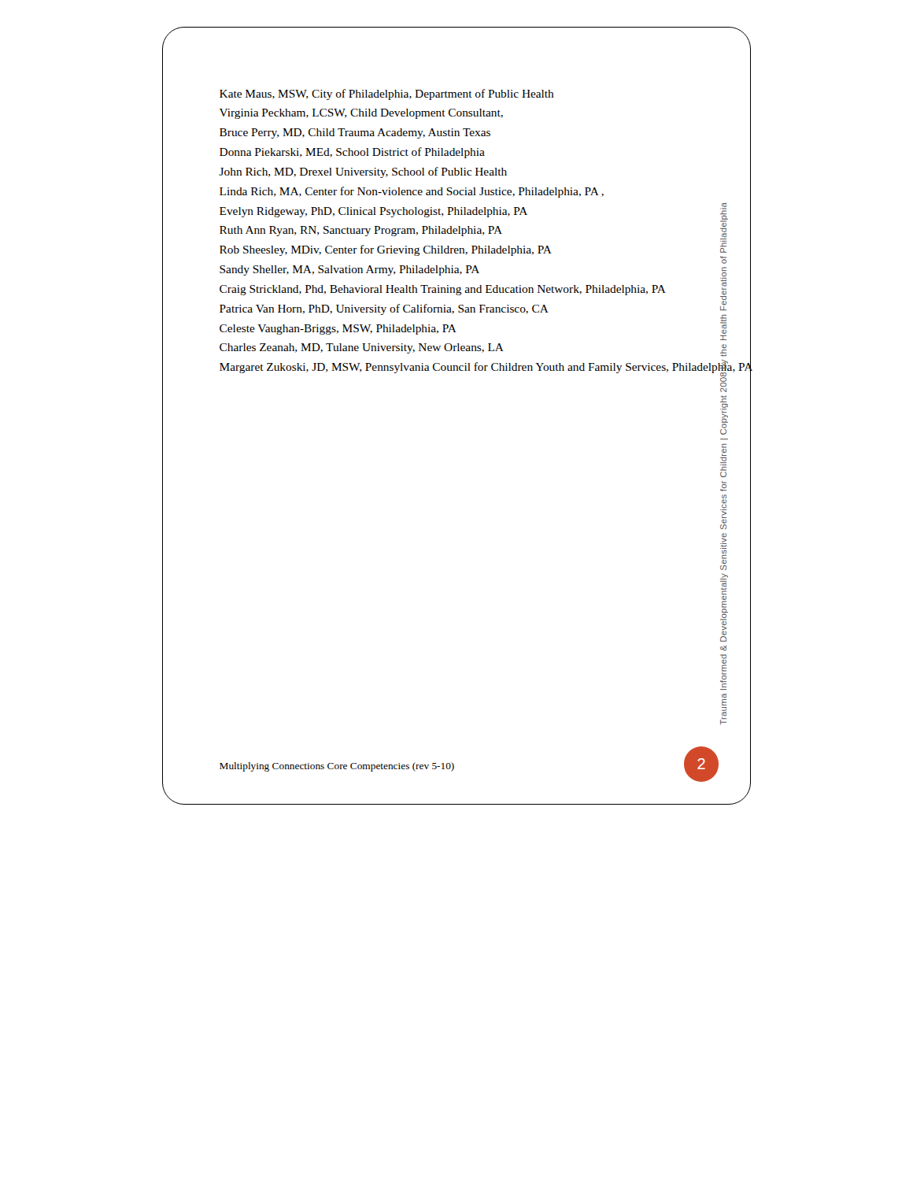Kate Maus, MSW, City of Philadelphia, Department of Public Health
Virginia Peckham, LCSW, Child Development Consultant,
Bruce Perry, MD, Child Trauma Academy, Austin Texas
Donna Piekarski, MEd, School District of Philadelphia
John Rich, MD, Drexel University, School of Public Health
Linda Rich, MA, Center for Non-violence and Social Justice, Philadelphia, PA ,
Evelyn Ridgeway, PhD, Clinical Psychologist, Philadelphia, PA
Ruth Ann Ryan, RN, Sanctuary Program, Philadelphia, PA
Rob Sheesley, MDiv, Center for Grieving Children, Philadelphia, PA
Sandy Sheller, MA, Salvation Army, Philadelphia, PA
Craig Strickland, Phd, Behavioral Health Training and Education Network, Philadelphia, PA
Patrica Van Horn, PhD, University of California, San Francisco, CA
Celeste Vaughan-Briggs, MSW, Philadelphia, PA
Charles Zeanah, MD, Tulane University, New Orleans, LA
Margaret Zukoski, JD, MSW, Pennsylvania Council for Children Youth and Family Services, Philadelphia, PA
Trauma Informed & Developmentally Sensitive Services for Children | Copyright 2008 by the Health Federation of Philadelphia
Multiplying Connections Core Competencies (rev 5-10)
2